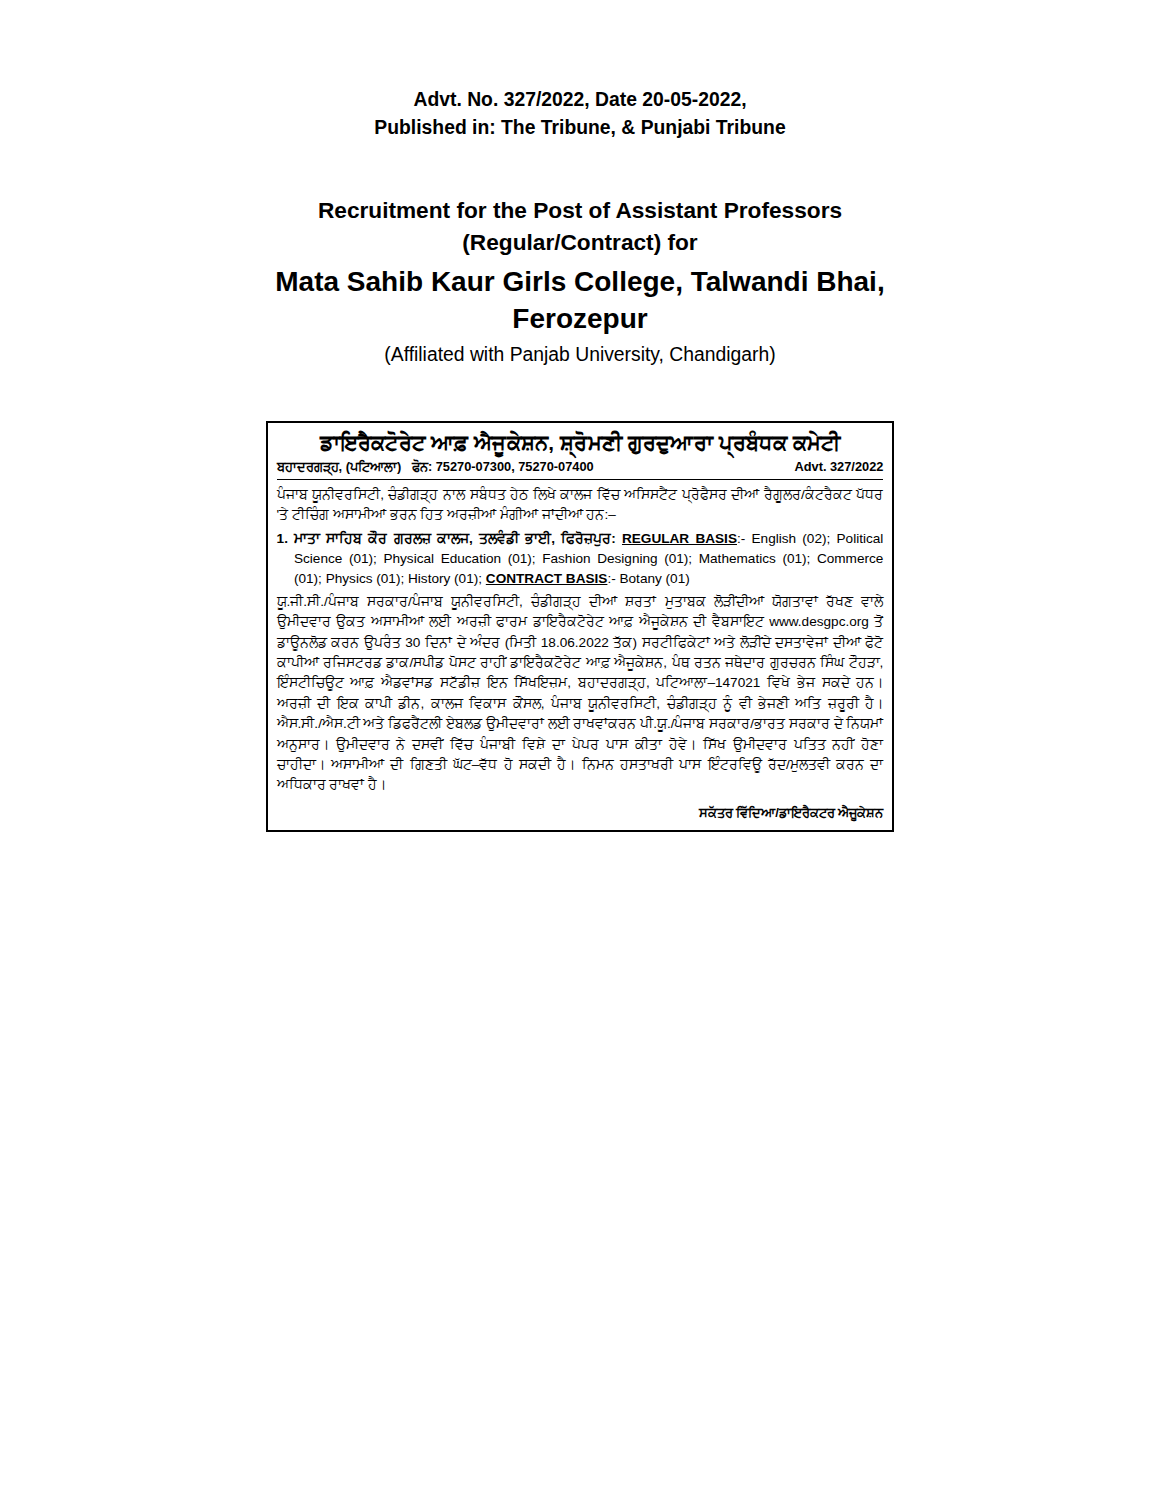Advt. No. 327/2022, Date 20-05-2022, Published in: The Tribune, & Punjabi Tribune
Recruitment for the Post of Assistant Professors (Regular/Contract) for
Mata Sahib Kaur Girls College, Talwandi Bhai, Ferozepur
(Affiliated with Panjab University, Chandigarh)
ਡਾਇਰੈਕਟੋਰੇਟ ਆਫ਼ ਐਜੂਕੇਸ਼ਨ, ਸ਼੍ਰੋਮਣੀ ਗੁਰਦੁਆਰਾ ਪ੍ਰਬੰਧਕ ਕਮੇਟੀ
ਬਹਾਦਰਗੜ੍ਹ, (ਪਟਿਆਲਾ) ਫੋਨ: 75270-07300, 75270-07400 Advt. 327/2022
ਪੰਜਾਬ ਯੂਨੀਵਰਸਿਟੀ, ਚੰਡੀਗੜ੍ਹ ਨਾਲ ਸਬੰਧਤ ਹੇਠ ਲਿਖੇ ਕਾਲਜ ਵਿੱਚ ਅਸਿਸਟੈਂਟ ਪ੍ਰੋਫੈਸਰ ਦੀਆਂ ਰੈਗੂਲਰ/ਕੰਟਰੈਕਟ ਪੱਧਰ 'ਤੇ ਟੀਚਿੰਗ ਅਸਾਮੀਆਂ ਭਰਨ ਹਿਤ ਅਰਜ਼ੀਆਂ ਮੰਗੀਆਂ ਜਾਂਦੀਆਂ ਹਨ:–
1. ਮਾਤਾ ਸਾਹਿਬ ਕੌਰ ਗਰਲਜ਼ ਕਾਲਜ, ਤਲਵੰਡੀ ਭਾਈ, ਫਿਰੋਜ਼ਪੁਰ: REGULAR BASIS:- English (02); Political Science (01); Physical Education (01); Fashion Designing (01); Mathematics (01); Commerce (01); Physics (01); History (01); CONTRACT BASIS:- Botany (01)
ਯੂ.ਜੀ.ਸੀ./ਪੰਜਾਬ ਸਰਕਾਰ/ਪੰਜਾਬ ਯੂਨੀਵਰਸਿਟੀ, ਚੰਡੀਗੜ੍ਹ ਦੀਆਂ ਸ਼ਰਤਾਂ ਮੁਤਾਬਕ ਲੋੜੀਂਦੀਆਂ ਯੋਗਤਾਵਾਂ ਰੱਖਣ ਵਾਲੇ ਉਮੀਦਵਾਰ ਉਕਤ ਅਸਾਮੀਆਂ ਲਈ ਅਰਜ਼ੀ ਫਾਰਮ ਡਾਇਰੈਕਟੋਰੇਟ ਆਫ਼ ਐਜੂਕੇਸ਼ਨ ਦੀ ਵੈਬਸਾਇਟ www.desgpc.org ਤੋਂ ਡਾਊਨਲੋਡ ਕਰਨ ਉਪਰੰਤ 30 ਦਿਨਾਂ ਦੇ ਅੰਦਰ (ਮਿਤੀ 18.06.2022 ਤੱਕ) ਸਰਟੀਫਿਕੇਟਾਂ ਅਤੇ ਲੋੜੀਂਦੇ ਦਸਤਾਵੇਜਾਂ ਦੀਆਂ ਫੋਟੋ ਕਾਪੀਆਂ ਰਜਿਸਟਰਡ ਡਾਕ/ਸਪੀਡ ਪੋਸਟ ਰਾਹੀਂ ਡਾਇਰੈਕਟੋਰੇਟ ਆਫ਼ ਐਜੂਕੇਸ਼ਨ, ਪੰਥ ਰਤਨ ਜਥੇਦਾਰ ਗੁਰਚਰਨ ਸਿੰਘ ਟੌਹੜਾ, ਇੰਸਟੀਚਿਊਟ ਆਫ਼ ਐਡਵਾਂਸਡ ਸਟੱਡੀਜ਼ ਇਨ ਸਿੱਖਇਜ਼ਮ, ਬਹਾਦਰਗੜ੍ਹ, ਪਟਿਆਲਾ–147021 ਵਿਖੇ ਭੇਜ ਸਕਦੇ ਹਨ। ਅਰਜ਼ੀ ਦੀ ਇਕ ਕਾਪੀ ਡੀਨ, ਕਾਲਜ ਵਿਕਾਸ ਕੌਂਸਲ, ਪੰਜਾਬ ਯੂਨੀਵਰਸਿਟੀ, ਚੰਡੀਗੜ੍ਹ ਨੂੰ ਵੀ ਭੇਜਣੀ ਅਤਿ ਜ਼ਰੂਰੀ ਹੈ। ਐਸ.ਸੀ./ਐਸ.ਟੀ ਅਤੇ ਡਿਫਰੈਂਟਲੀ ਏਬਲਡ ਉਮੀਦਵਾਰਾਂ ਲਈ ਰਾਖਵਾਂਕਰਨ ਪੀ.ਯੂ./ਪੰਜਾਬ ਸਰਕਾਰ/ਭਾਰਤ ਸਰਕਾਰ ਦੇ ਨਿਯਮਾਂ ਅਨੁਸਾਰ। ਉਮੀਦਵਾਰ ਨੇ ਦਸਵੀਂ ਵਿੱਚ ਪੰਜਾਬੀ ਵਿਸ਼ੇ ਦਾ ਪੇਪਰ ਪਾਸ ਕੀਤਾ ਹੋਵੇ। ਸਿੱਖ ਉਮੀਦਵਾਰ ਪਤਿਤ ਨਹੀਂ ਹੋਣਾ ਚਾਹੀਦਾ। ਅਸਾਮੀਆਂ ਦੀ ਗਿਣਤੀ ਘੱਟ–ਵੱਧ ਹੋ ਸਕਦੀ ਹੈ। ਨਿਮਨ ਹਸਤਾਖਰੀ ਪਾਸ ਇੰਟਰਵਿਊ ਰੱਦ/ਮੁਲਤਵੀ ਕਰਨ ਦਾ ਅਧਿਕਾਰ ਰਾਖਵਾਂ ਹੈ।
ਸਕੱਤਰ ਵਿੱਦਿਆ/ਡਾਇਰੈਕਟਰ ਐਜੂਕੇਸ਼ਨ